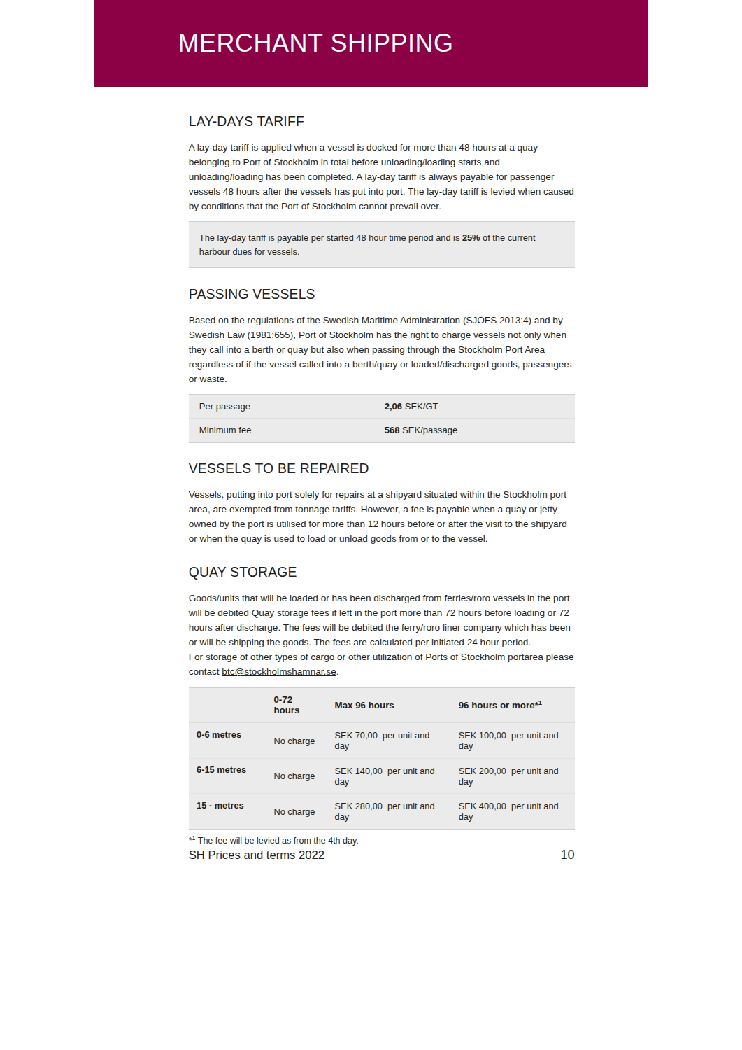MERCHANT SHIPPING
LAY-DAYS TARIFF
A lay-day tariff is applied when a vessel is docked for more than 48 hours at a quay belonging to Port of Stockholm in total before unloading/loading starts and unloading/loading has been completed. A lay-day tariff is always payable for passenger vessels 48 hours after the vessels has put into port. The lay-day tariff is levied when caused by conditions that the Port of Stockholm cannot prevail over.
The lay-day tariff is payable per started 48 hour time period and is 25% of the current harbour dues for vessels.
PASSING VESSELS
Based on the regulations of the Swedish Maritime Administration (SJÖFS 2013:4) and by Swedish Law (1981:655), Port of Stockholm has the right to charge vessels not only when they call into a berth or quay but also when passing through the Stockholm Port Area regardless of if the vessel called into a berth/quay or loaded/discharged goods, passengers or waste.
| Per passage | 2,06 SEK/GT |
| Minimum fee | 568 SEK/passage |
VESSELS TO BE REPAIRED
Vessels, putting into port solely for repairs at a shipyard situated within the Stockholm port area, are exempted from tonnage tariffs. However, a fee is payable when a quay or jetty owned by the port is utilised for more than 12 hours before or after the visit to the shipyard or when the quay is used to load or unload goods from or to the vessel.
QUAY STORAGE
Goods/units that will be loaded or has been discharged from ferries/roro vessels in the port will be debited Quay storage fees if left in the port more than 72 hours before loading or 72 hours after discharge. The fees will be debited the ferry/roro liner company which has been or will be shipping the goods. The fees are calculated per initiated 24 hour period.
For storage of other types of cargo or other utilization of Ports of Stockholm portarea please contact btc@stockholmshamnar.se.
| | 0-72 hours | Max 96 hours | 96 hours or more* 1 |
| --- | --- | --- | --- |
| 0-6 metres | No charge | SEK 70,00 per unit and day | SEK 100,00 per unit and day |
| 6-15 metres | No charge | SEK 140,00 per unit and day | SEK 200,00 per unit and day |
| 15 - metres | No charge | SEK 280,00 per unit and day | SEK 400,00 per unit and day |
*1 The fee will be levied as from the 4th day.
SH Prices and terms 2022
10